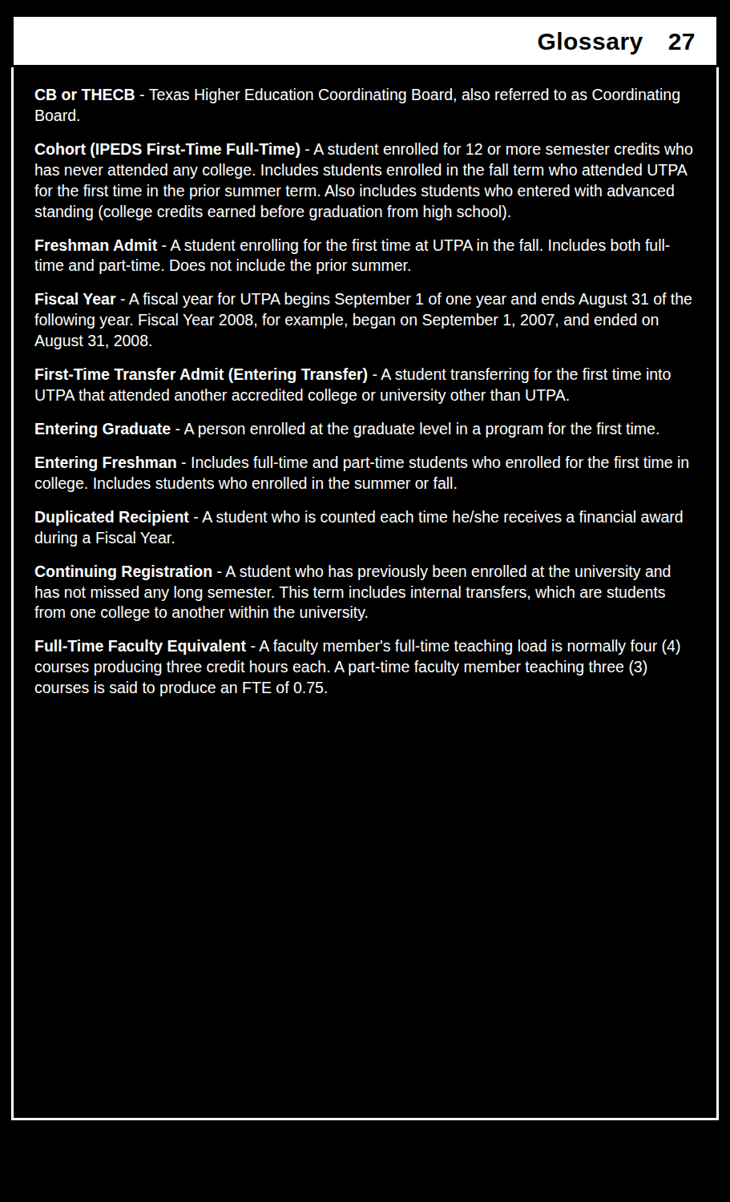Glossary 27
CB or THECB - Texas Higher Education Coordinating Board, also referred to as Coordinating Board.
Cohort (IPEDS First-Time Full-Time) - A student enrolled for 12 or more semester credits who has never attended any college. Includes students enrolled in the fall term who attended UTPA for the first time in the prior summer term. Also includes students who entered with advanced standing (college credits earned before graduation from high school).
Freshman Admit - A student enrolling for the first time at UTPA in the fall. Includes both full-time and part-time. Does not include the prior summer.
Fiscal Year - A fiscal year for UTPA begins September 1 of one year and ends August 31 of the following year. Fiscal Year 2008, for example, began on September 1, 2007, and ended on August 31, 2008.
First-Time Transfer Admit (Entering Transfer) - A student transferring for the first time into UTPA that attended another accredited college or university other than UTPA.
Entering Graduate - A person enrolled at the graduate level in a program for the first time.
Entering Freshman - Includes full-time and part-time students who enrolled for the first time in college. Includes students who enrolled in the summer or fall.
Duplicated Recipient - A student who is counted each time he/she receives a financial award during a Fiscal Year.
Continuing Registration - A student who has previously been enrolled at the university and has not missed any long semester. This term includes internal transfers, which are students from one college to another within the university.
Full-Time Faculty Equivalent - A faculty member's full-time teaching load is normally four (4) courses producing three credit hours each. A part-time faculty member teaching three (3) courses is said to produce an FTE of 0.75.